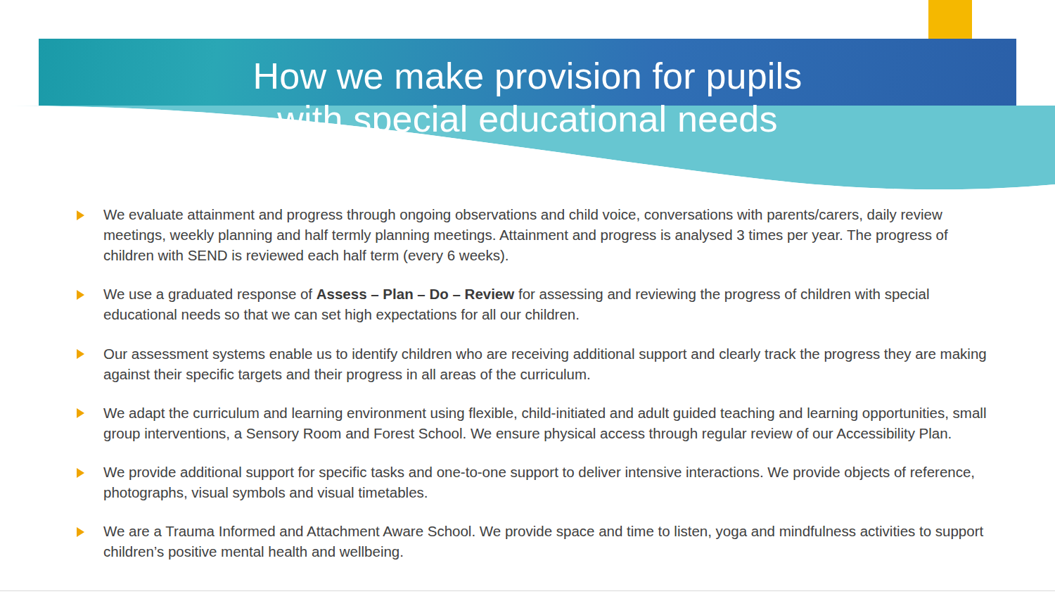How we make provision for pupils
with special educational needs
We evaluate attainment and progress through ongoing observations and child voice, conversations with parents/carers, daily review meetings, weekly planning and half termly planning meetings. Attainment and progress is analysed 3 times per year. The progress of children with SEND is reviewed each half term (every 6 weeks).
We use a graduated response of Assess – Plan – Do – Review for assessing and reviewing the progress of children with special educational needs so that we can set high expectations for all our children.
Our assessment systems enable us to identify children who are receiving additional support and clearly track the progress they are making against their specific targets and their progress in all areas of the curriculum.
We adapt the curriculum and learning environment using flexible, child-initiated and adult guided teaching and learning opportunities, small group interventions, a Sensory Room and Forest School. We ensure physical access through regular review of our Accessibility Plan.
We provide additional support for specific tasks and one-to-one support to deliver intensive interactions. We provide objects of reference, photographs, visual symbols and visual timetables.
We are a Trauma Informed and Attachment Aware School. We provide space and time to listen, yoga and mindfulness activities to support children’s positive mental health and wellbeing.